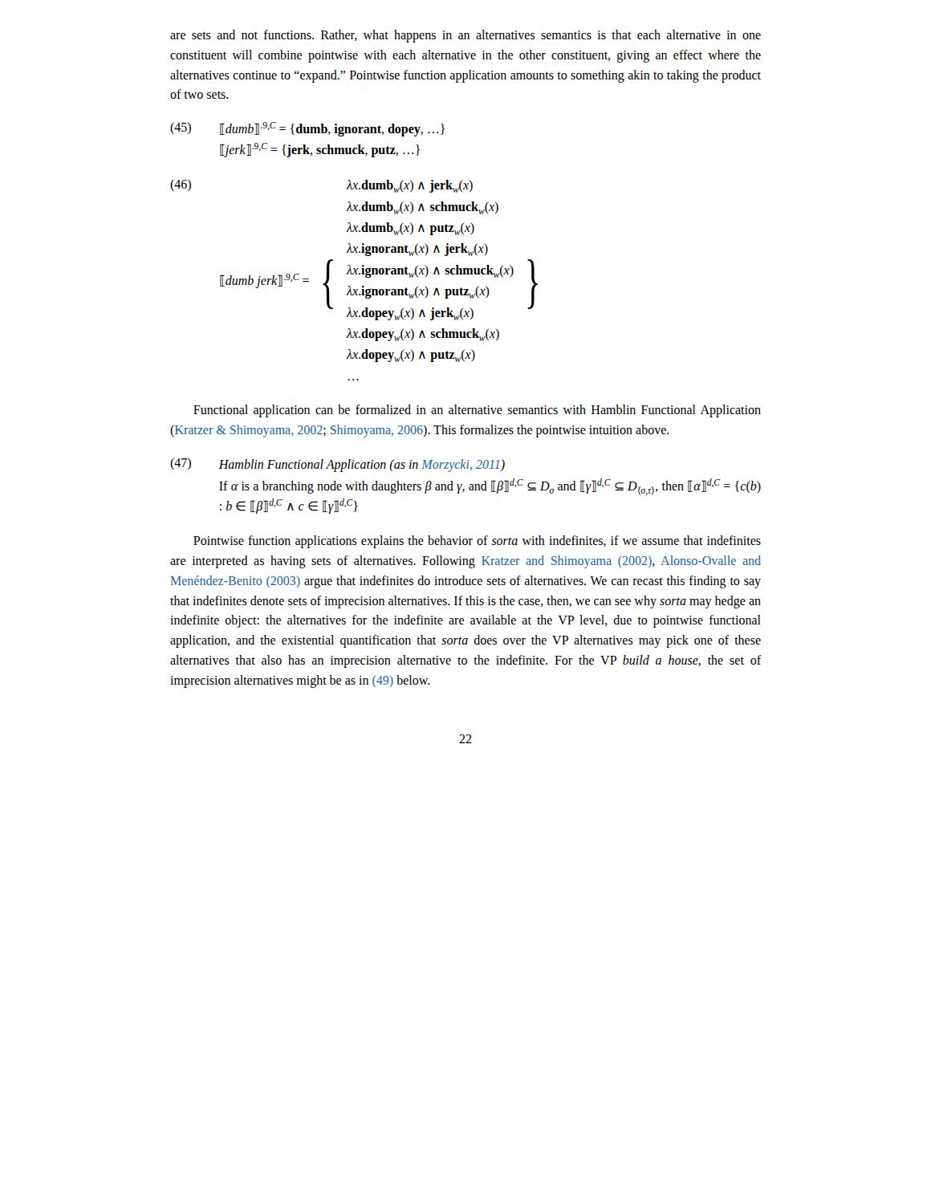are sets and not functions. Rather, what happens in an alternatives semantics is that each alternative in one constituent will combine pointwise with each alternative in the other constituent, giving an effect where the alternatives continue to “expand.” Pointwise function application amounts to something akin to taking the product of two sets.
(45)
⟦dumb⟧.9,C = {dumb, ignorant, dopey, …}
⟦jerk⟧.9,C = {jerk, schmuck, putz, …}
(46)
⟦dumb jerk⟧.9,C = {
λx.dumbw(x) ∧ jerkw(x)
λx.dumbw(x) ∧ schmuckw(x)
λx.dumbw(x) ∧ putzw(x)
λx.ignorantw(x) ∧ jerkw(x)
λx.ignorantw(x) ∧ schmuckw(x)
λx.ignorantw(x) ∧ putzw(x)
λx.dopeyw(x) ∧ jerkw(x)
λx.dopeyw(x) ∧ schmuckw(x)
λx.dopeyw(x) ∧ putzw(x)
…
}
Functional application can be formalized in an alternative semantics with Hamblin Functional Application (Kratzer & Shimoyama, 2002; Shimoyama, 2006). This formalizes the pointwise intuition above.
(47)
Hamblin Functional Application (as in Morzycki, 2011)
If α is a branching node with daughters β and γ, and ⟦β⟧d,C ⊆ Dσ and ⟦γ⟧d,C ⊆ D⟨σ,τ⟩, then ⟦α⟧d,C = {c(b) : b ∈ ⟦β⟧d,C ∧ c ∈ ⟦γ⟧d,C}
Pointwise function applications explains the behavior of sorta with indefinites, if we assume that indefinites are interpreted as having sets of alternatives. Following Kratzer and Shimoyama (2002), Alonso-Ovalle and Menéndez-Benito (2003) argue that indefinites do introduce sets of alternatives. We can recast this finding to say that indefinites denote sets of imprecision alternatives. If this is the case, then, we can see why sorta may hedge an indefinite object: the alternatives for the indefinite are available at the VP level, due to pointwise functional application, and the existential quantification that sorta does over the VP alternatives may pick one of these alternatives that also has an imprecision alternative to the indefinite. For the VP build a house, the set of imprecision alternatives might be as in (49) below.
22